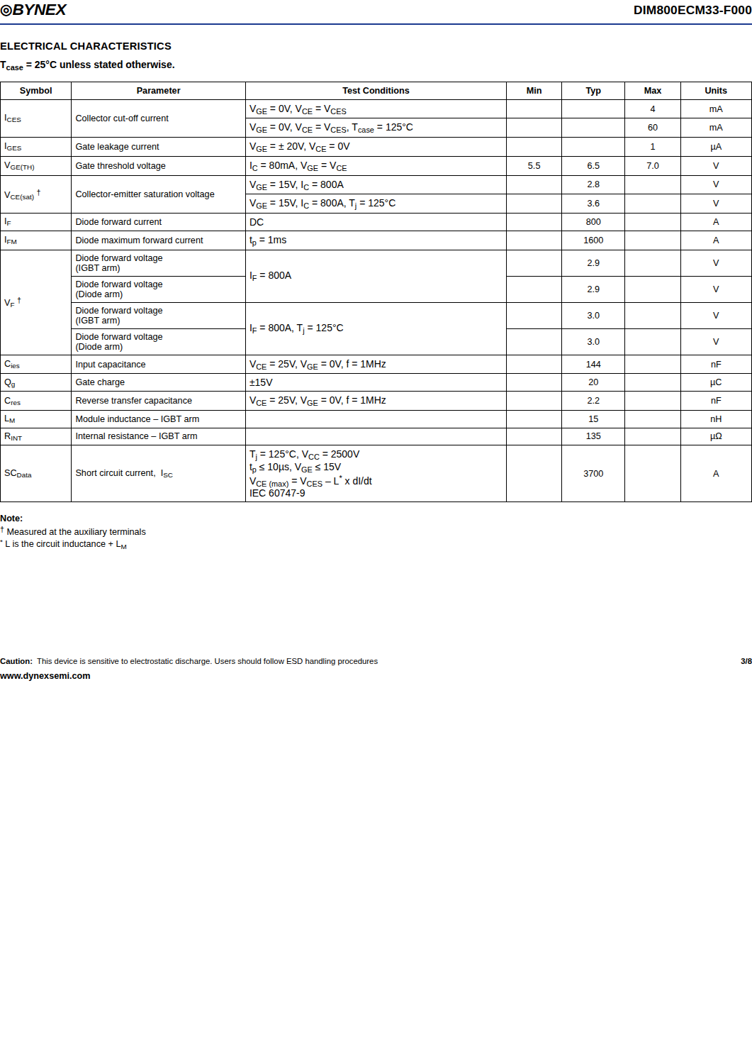◎BYNEX
DIM800ECM33-F000
ELECTRICAL CHARACTERISTICS
Tcase = 25°C unless stated otherwise.
| Symbol | Parameter | Test Conditions | Min | Typ | Max | Units |
| --- | --- | --- | --- | --- | --- | --- |
| I CES | Collector cut-off current | V GE = 0V, V CE = V CES | | | 4 | mA |
| V GE = 0V, V CE = V CES , T case = 125°C | | | 60 | mA |
| I GES | Gate leakage current | V GE = ± 20V, V CE = 0V | | | 1 | µA |
| V GE(TH) | Gate threshold voltage | I C = 80mA, V GE = V CE | 5.5 | 6.5 | 7.0 | V |
| V CE(sat) † | Collector-emitter saturation voltage | V GE = 15V, I C = 800A | | 2.8 | | V |
| V GE = 15V, I C = 800A, T j = 125°C | | 3.6 | | V |
| I F | Diode forward current | DC | | 800 | | A |
| I FM | Diode maximum forward current | t p = 1ms | | 1600 | | A |
| V F † | Diode forward voltage (IGBT arm) | I F = 800A | | 2.9 | | V |
| Diode forward voltage (Diode arm) | | 2.9 | | V |
| Diode forward voltage (IGBT arm) | I F = 800A, T j = 125°C | | 3.0 | | V |
| Diode forward voltage (Diode arm) | | 3.0 | | V |
| C ies | Input capacitance | V CE = 25V, V GE = 0V, f = 1MHz | | 144 | | nF |
| Q g | Gate charge | ±15V | | 20 | | µC |
| C res | Reverse transfer capacitance | V CE = 25V, V GE = 0V, f = 1MHz | | 2.2 | | nF |
| L M | Module inductance – IGBT arm | | | 15 | | nH |
| R INT | Internal resistance – IGBT arm | | | 135 | | µΩ |
| SC Data | Short circuit current, I SC | T j = 125°C, V CC = 2500V t p ≤ 10µs, V GE ≤ 15V V CE (max) = V CES – L * x dI/dt IEC 60747-9 | | 3700 | | A |
Note:
† Measured at the auxiliary terminals
* L is the circuit inductance + LM
Caution: This device is sensitive to electrostatic discharge. Users should follow ESD handling procedures
3/8
www.dynexsemi.com